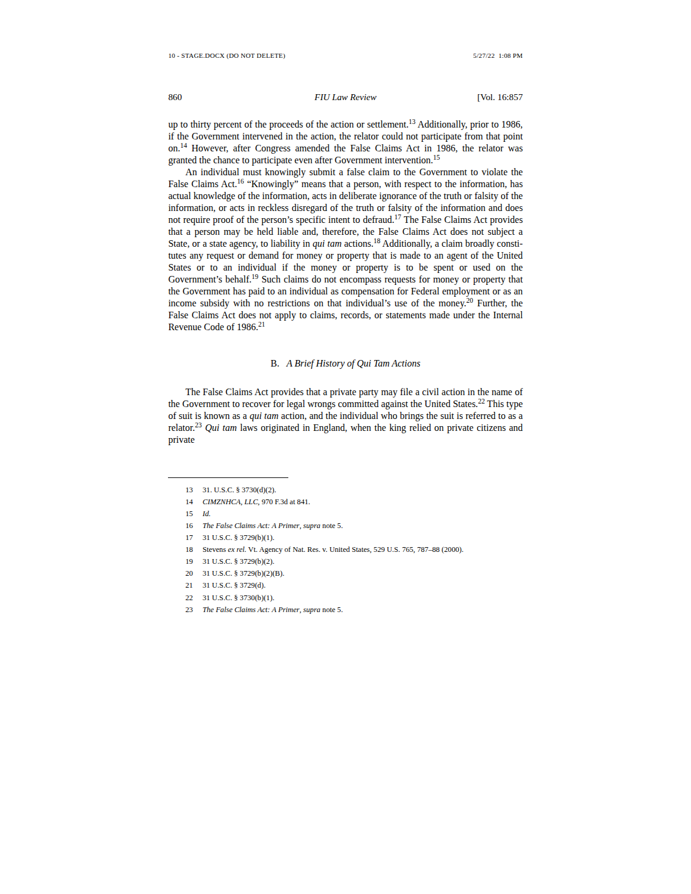10 - Stage.docx (Do Not Delete) 5/27/22 1:08 PM
860 FIU Law Review [Vol. 16:857
up to thirty percent of the proceeds of the action or settlement.13 Additionally, prior to 1986, if the Government intervened in the action, the relator could not participate from that point on.14 However, after Congress amended the False Claims Act in 1986, the relator was granted the chance to participate even after Government intervention.15
An individual must knowingly submit a false claim to the Government to violate the False Claims Act.16 “Knowingly” means that a person, with respect to the information, has actual knowledge of the information, acts in deliberate ignorance of the truth or falsity of the information, or acts in reckless disregard of the truth or falsity of the information and does not require proof of the person’s specific intent to defraud.17 The False Claims Act provides that a person may be held liable and, therefore, the False Claims Act does not subject a State, or a state agency, to liability in qui tam actions.18 Additionally, a claim broadly constitutes any request or demand for money or property that is made to an agent of the United States or to an individual if the money or property is to be spent or used on the Government’s behalf.19 Such claims do not encompass requests for money or property that the Government has paid to an individual as compensation for Federal employment or as an income subsidy with no restrictions on that individual’s use of the money.20 Further, the False Claims Act does not apply to claims, records, or statements made under the Internal Revenue Code of 1986.21
B. A Brief History of Qui Tam Actions
The False Claims Act provides that a private party may file a civil action in the name of the Government to recover for legal wrongs committed against the United States.22 This type of suit is known as a qui tam action, and the individual who brings the suit is referred to as a relator.23 Qui tam laws originated in England, when the king relied on private citizens and private
1331. U.S.C. § 3730(d)(2).
14 CIMZNHCA, LLC, 970 F.3d at 841.
15 Id.
16 The False Claims Act: A Primer, supra note 5.
1731 U.S.C. § 3729(b)(1).
18 Stevens ex rel. Vt. Agency of Nat. Res. v. United States, 529 U.S. 765, 787–88 (2000).
1931 U.S.C. § 3729(b)(2).
2031 U.S.C. § 3729(b)(2)(B).
2131 U.S.C. § 3729(d).
2231 U.S.C. § 3730(b)(1).
23 The False Claims Act: A Primer, supra note 5.